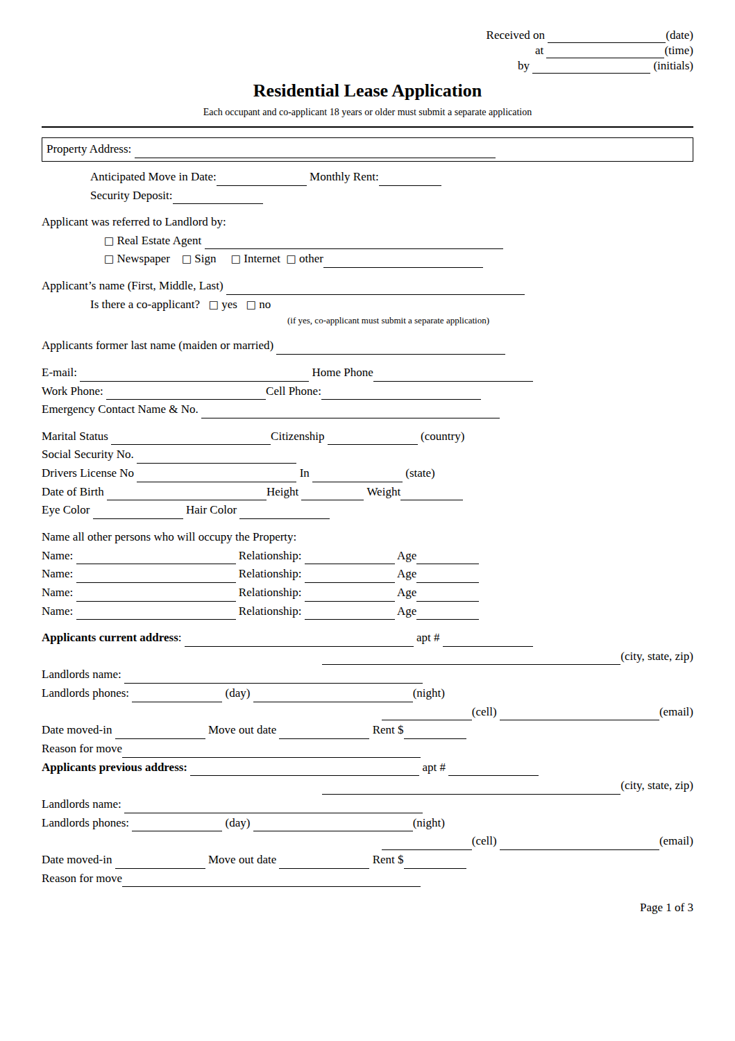Received on (date) at (time) by (initials)
Residential Lease Application
Each occupant and co-applicant 18 years or older must submit a separate application
Property Address:
Anticipated Move in Date: Monthly Rent:
Security Deposit:
Applicant was referred to Landlord by:
□ Real Estate Agent
□ Newspaper □ Sign □ Internet □ other
Applicant’s name (First, Middle, Last)
Is there a co-applicant? □ yes □ no
(if yes, co-applicant must submit a separate application)
Applicants former last name (maiden or married)
E-mail: Home Phone
Work Phone: Cell Phone:
Emergency Contact Name & No.
Marital Status Citizenship (country)
Social Security No.
Drivers License No In (state)
Date of Birth Height Weight
Eye Color Hair Color
Name all other persons who will occupy the Property:
Name: Relationship: Age
Name: Relationship: Age
Name: Relationship: Age
Name: Relationship: Age
Applicants current address: apt #
(city, state, zip)
Landlords name:
Landlords phones: (day) (night)
(cell) (email)
Date moved-in Move out date Rent $
Reason for move
Applicants previous address: apt #
(city, state, zip)
Landlords name:
Landlords phones: (day) (night)
(cell) (email)
Date moved-in Move out date Rent $
Reason for move
Page 1 of 3